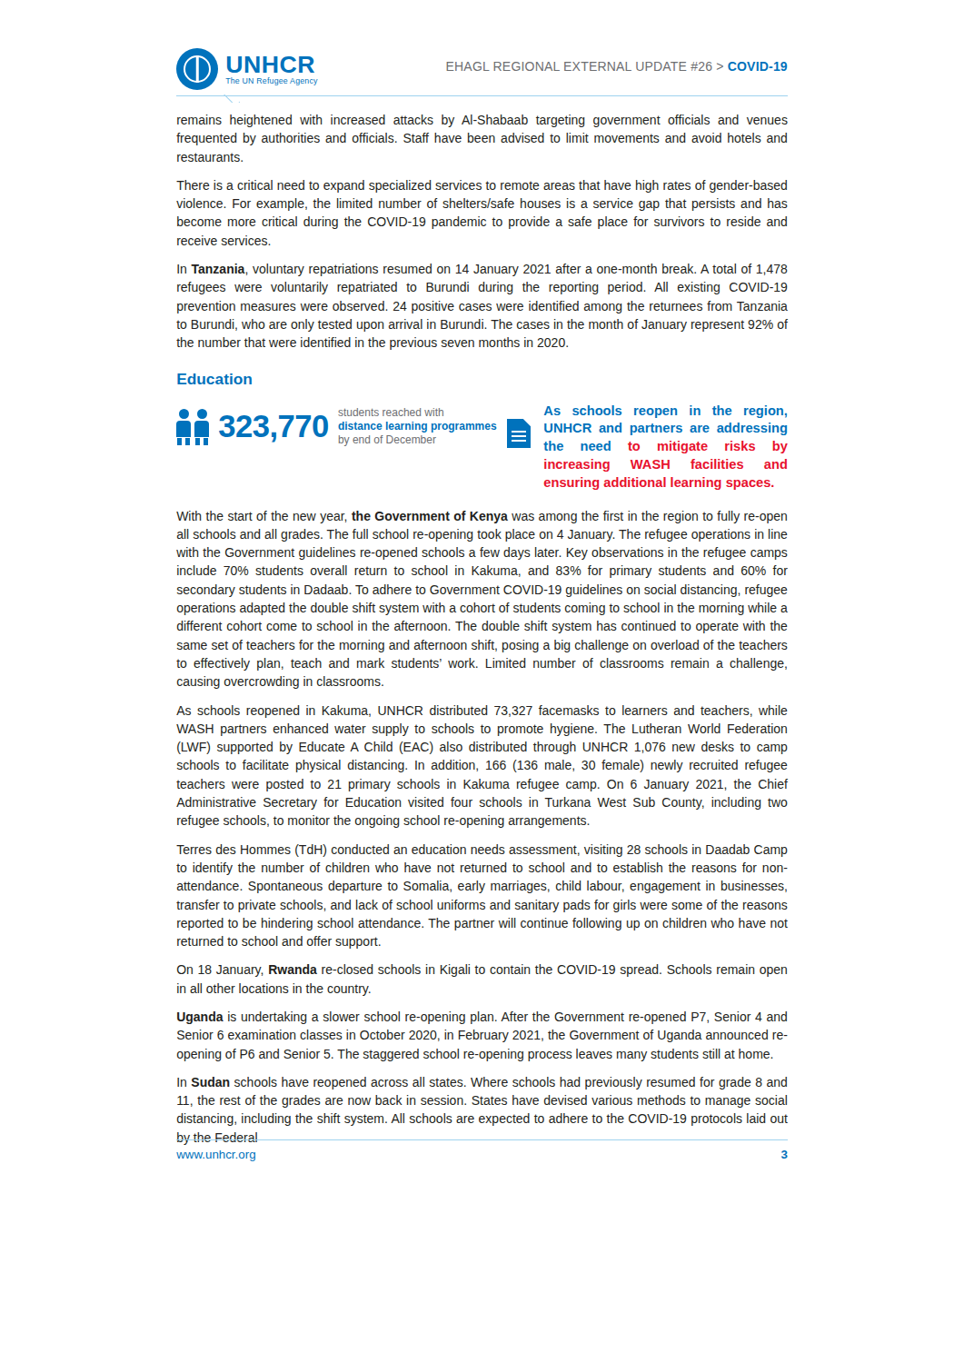UNHCR The UN Refugee Agency
EHAGL REGIONAL EXTERNAL UPDATE #26 > COVID-19
remains heightened with increased attacks by Al-Shabaab targeting government officials and venues frequented by authorities and officials. Staff have been advised to limit movements and avoid hotels and restaurants.
There is a critical need to expand specialized services to remote areas that have high rates of gender-based violence. For example, the limited number of shelters/safe houses is a service gap that persists and has become more critical during the COVID-19 pandemic to provide a safe place for survivors to reside and receive services.
In Tanzania, voluntary repatriations resumed on 14 January 2021 after a one-month break. A total of 1,478 refugees were voluntarily repatriated to Burundi during the reporting period. All existing COVID-19 prevention measures were observed. 24 positive cases were identified among the returnees from Tanzania to Burundi, who are only tested upon arrival in Burundi. The cases in the month of January represent 92% of the number that were identified in the previous seven months in 2020.
Education
323,770
students reached with
distance learning programmes by end of December
As schools reopen in the region, UNHCR and partners are addressing the need to mitigate risks by increasing WASH facilities and ensuring additional learning spaces.
With the start of the new year, the Government of Kenya was among the first in the region to fully re-open all schools and all grades. The full school re-opening took place on 4 January. The refugee operations in line with the Government guidelines re-opened schools a few days later. Key observations in the refugee camps include 70% students overall return to school in Kakuma, and 83% for primary students and 60% for secondary students in Dadaab. To adhere to Government COVID-19 guidelines on social distancing, refugee operations adapted the double shift system with a cohort of students coming to school in the morning while a different cohort come to school in the afternoon. The double shift system has continued to operate with the same set of teachers for the morning and afternoon shift, posing a big challenge on overload of the teachers to effectively plan, teach and mark students’ work. Limited number of classrooms remain a challenge, causing overcrowding in classrooms.
As schools reopened in Kakuma, UNHCR distributed 73,327 facemasks to learners and teachers, while WASH partners enhanced water supply to schools to promote hygiene. The Lutheran World Federation (LWF) supported by Educate A Child (EAC) also distributed through UNHCR 1,076 new desks to camp schools to facilitate physical distancing. In addition, 166 (136 male, 30 female) newly recruited refugee teachers were posted to 21 primary schools in Kakuma refugee camp. On 6 January 2021, the Chief Administrative Secretary for Education visited four schools in Turkana West Sub County, including two refugee schools, to monitor the ongoing school re-opening arrangements.
Terres des Hommes (TdH) conducted an education needs assessment, visiting 28 schools in Daadab Camp to identify the number of children who have not returned to school and to establish the reasons for non-attendance. Spontaneous departure to Somalia, early marriages, child labour, engagement in businesses, transfer to private schools, and lack of school uniforms and sanitary pads for girls were some of the reasons reported to be hindering school attendance. The partner will continue following up on children who have not returned to school and offer support.
On 18 January, Rwanda re-closed schools in Kigali to contain the COVID-19 spread. Schools remain open in all other locations in the country.
Uganda is undertaking a slower school re-opening plan. After the Government re-opened P7, Senior 4 and Senior 6 examination classes in October 2020, in February 2021, the Government of Uganda announced re-opening of P6 and Senior 5. The staggered school re-opening process leaves many students still at home.
In Sudan schools have reopened across all states. Where schools had previously resumed for grade 8 and 11, the rest of the grades are now back in session. States have devised various methods to manage social distancing, including the shift system. All schools are expected to adhere to the COVID-19 protocols laid out by the Federal
www.unhcr.org 3